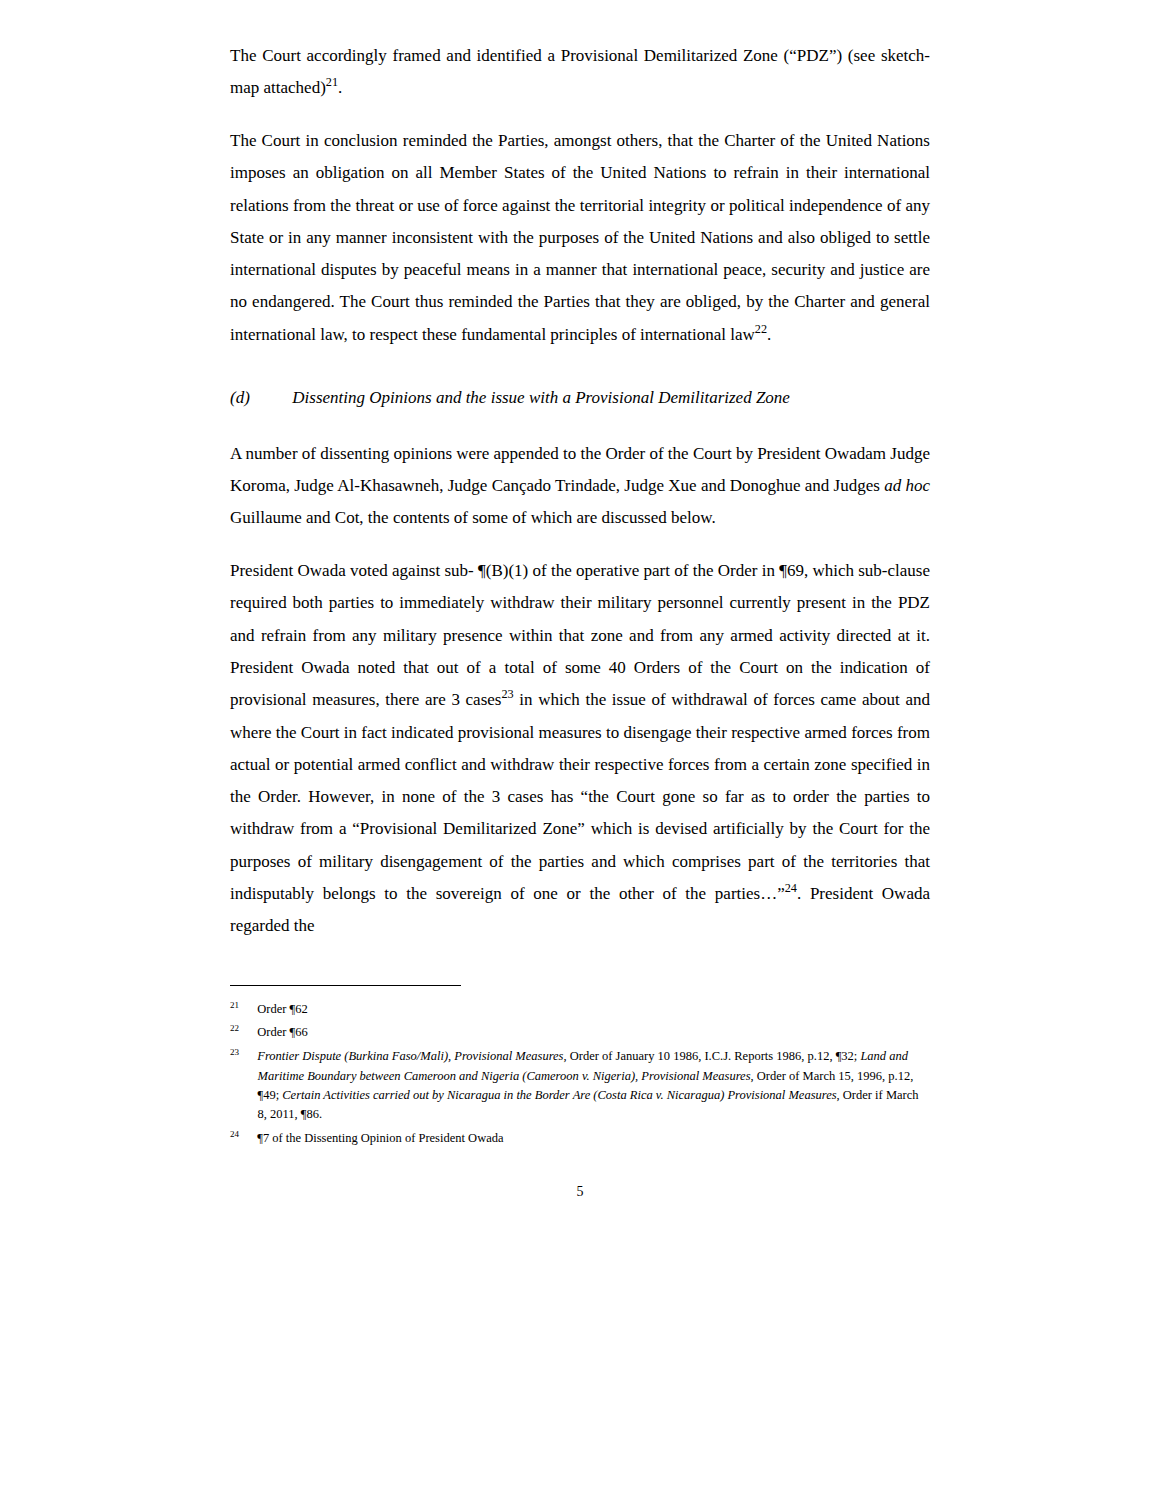The Court accordingly framed and identified a Provisional Demilitarized Zone (“PDZ”) (see sketch-map attached)21.
The Court in conclusion reminded the Parties, amongst others, that the Charter of the United Nations imposes an obligation on all Member States of the United Nations to refrain in their international relations from the threat or use of force against the territorial integrity or political independence of any State or in any manner inconsistent with the purposes of the United Nations and also obliged to settle international disputes by peaceful means in a manner that international peace, security and justice are no endangered. The Court thus reminded the Parties that they are obliged, by the Charter and general international law, to respect these fundamental principles of international law22.
(d) Dissenting Opinions and the issue with a Provisional Demilitarized Zone
A number of dissenting opinions were appended to the Order of the Court by President Owadam Judge Koroma, Judge Al-Khasawneh, Judge Cançado Trindade, Judge Xue and Donoghue and Judges ad hoc Guillaume and Cot, the contents of some of which are discussed below.
President Owada voted against sub- ¶(B)(1) of the operative part of the Order in ¶69, which sub-clause required both parties to immediately withdraw their military personnel currently present in the PDZ and refrain from any military presence within that zone and from any armed activity directed at it. President Owada noted that out of a total of some 40 Orders of the Court on the indication of provisional measures, there are 3 cases23 in which the issue of withdrawal of forces came about and where the Court in fact indicated provisional measures to disengage their respective armed forces from actual or potential armed conflict and withdraw their respective forces from a certain zone specified in the Order. However, in none of the 3 cases has “the Court gone so far as to order the parties to withdraw from a “Provisional Demilitarized Zone” which is devised artificially by the Court for the purposes of military disengagement of the parties and which comprises part of the territories that indisputably belongs to the sovereign of one or the other of the parties…”24. President Owada regarded the
21 Order ¶62
22 Order ¶66
23 Frontier Dispute (Burkina Faso/Mali), Provisional Measures, Order of January 10 1986, I.C.J. Reports 1986, p.12, ¶32; Land and Maritime Boundary between Cameroon and Nigeria (Cameroon v. Nigeria), Provisional Measures, Order of March 15, 1996, p.12, ¶49; Certain Activities carried out by Nicaragua in the Border Are (Costa Rica v. Nicaragua) Provisional Measures, Order if March 8, 2011, ¶86.
24 ¶7 of the Dissenting Opinion of President Owada
5